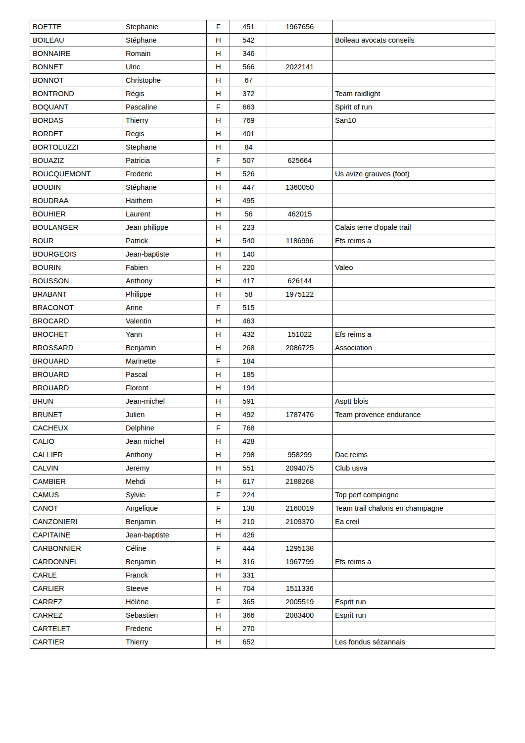| BOETTE | Stephanie | F | 451 | 1967656 | |
| BOILEAU | Stéphane | H | 542 | | Boileau avocats conseils |
| BONNAIRE | Romain | H | 346 | | |
| BONNET | Ulric | H | 566 | 2022141 | |
| BONNOT | Christophe | H | 67 | | |
| BONTROND | Régis | H | 372 | | Team raidlight |
| BOQUANT | Pascaline | F | 663 | | Spirit of run |
| BORDAS | Thierry | H | 769 | | San10 |
| BORDET | Regis | H | 401 | | |
| BORTOLUZZI | Stephane | H | 84 | | |
| BOUAZIZ | Patricia | F | 507 | 625664 | |
| BOUCQUEMONT | Frederic | H | 526 | | Us avize grauves (foot) |
| BOUDIN | Stéphane | H | 447 | 1360050 | |
| BOUDRAA | Haithem | H | 495 | | |
| BOUHIER | Laurent | H | 56 | 462015 | |
| BOULANGER | Jean philippe | H | 223 | | Calais terre d'opale trail |
| BOUR | Patrick | H | 540 | 1186996 | Efs reims a |
| BOURGEOIS | Jean-baptiste | H | 140 | | |
| BOURIN | Fabien | H | 220 | | Valeo |
| BOUSSON | Anthony | H | 417 | 626144 | |
| BRABANT | Philippe | H | 58 | 1975122 | |
| BRACONOT | Anne | F | 515 | | |
| BROCARD | Valentin | H | 463 | | |
| BROCHET | Yann | H | 432 | 151022 | Efs reims a |
| BROSSARD | Benjamin | H | 268 | 2086725 | Association |
| BROUARD | Marinette | F | 184 | | |
| BROUARD | Pascal | H | 185 | | |
| BROUARD | Florent | H | 194 | | |
| BRUN | Jean-michel | H | 591 | | Asptt blois |
| BRUNET | Julien | H | 492 | 1787476 | Team provence endurance |
| CACHEUX | Delphine | F | 768 | | |
| CALIO | Jean michel | H | 428 | | |
| CALLIER | Anthony | H | 298 | 958299 | Dac reims |
| CALVIN | Jeremy | H | 551 | 2094075 | Club usva |
| CAMBIER | Mehdi | H | 617 | 2188268 | |
| CAMUS | Sylvie | F | 224 | | Top perf compiegne |
| CANOT | Angelique | F | 138 | 2160019 | Team trail chalons en champagne |
| CANZONIERI | Benjamin | H | 210 | 2109370 | Ea creil |
| CAPITAINE | Jean-baptiste | H | 426 | | |
| CARBONNIER | Céline | F | 444 | 1295138 | |
| CARDONNEL | Benjamin | H | 316 | 1967799 | Efs reims a |
| CARLE | Franck | H | 331 | | |
| CARLIER | Steeve | H | 704 | 1511336 | |
| CARREZ | Hélène | F | 365 | 2005519 | Esprit run |
| CARREZ | Sebastien | H | 366 | 2083400 | Esprit run |
| CARTELET | Frederic | H | 270 | | |
| CARTIER | Thierry | H | 652 | | Les fondus sézannais |